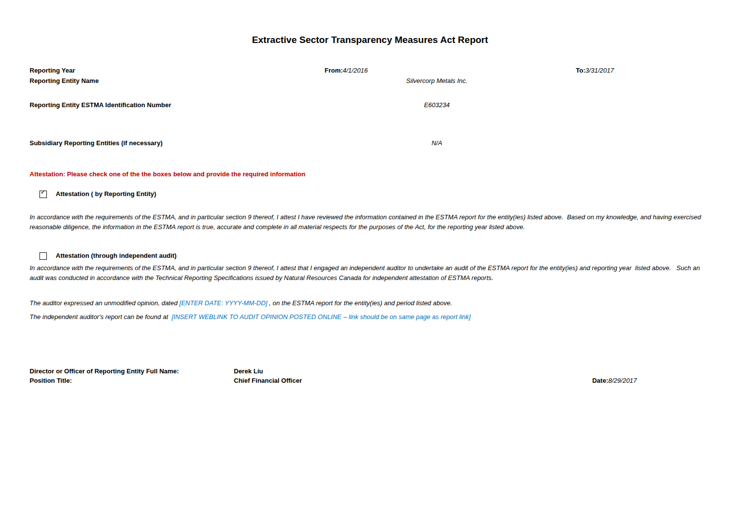Extractive Sector Transparency Measures Act Report
| Reporting Year | From: | 4/1/2016 | To: | 3/31/2017 |
| Reporting Entity Name | Silvercorp Metals Inc. | |
| Reporting Entity ESTMA Identification Number | E603234 | |
| Subsidiary Reporting Entities (if necessary) | N/A | |
Attestation: Please check one of the the boxes below and provide the required information
Attestation ( by Reporting Entity)
In accordance with the requirements of the ESTMA, and in particular section 9 thereof, I attest I have reviewed the information contained in the ESTMA report for the entity(ies) listed above. Based on my knowledge, and having exercised reasonable diligence, the information in the ESTMA report is true, accurate and complete in all material respects for the purposes of the Act, for the reporting year listed above.
Attestation (through independent audit)
In accordance with the requirements of the ESTMA, and in particular section 9 thereof, I attest that I engaged an independent auditor to undertake an audit of the ESTMA report for the entity(ies) and reporting year listed above. Such an audit was conducted in accordance with the Technical Reporting Specifications issued by Natural Resources Canada for independent attestation of ESTMA reports.
The auditor expressed an unmodified opinion, dated [ENTER DATE: YYYY-MM-DD] , on the ESTMA report for the entity(ies) and period listed above.
The independent auditor's report can be found at [INSERT WEBLINK TO AUDIT OPINION POSTED ONLINE – link should be on same page as report link]
| Director or Officer of Reporting Entity Full Name: | Derek Liu | | |
| Position Title: | Chief Financial Officer | Date: | 8/29/2017 |